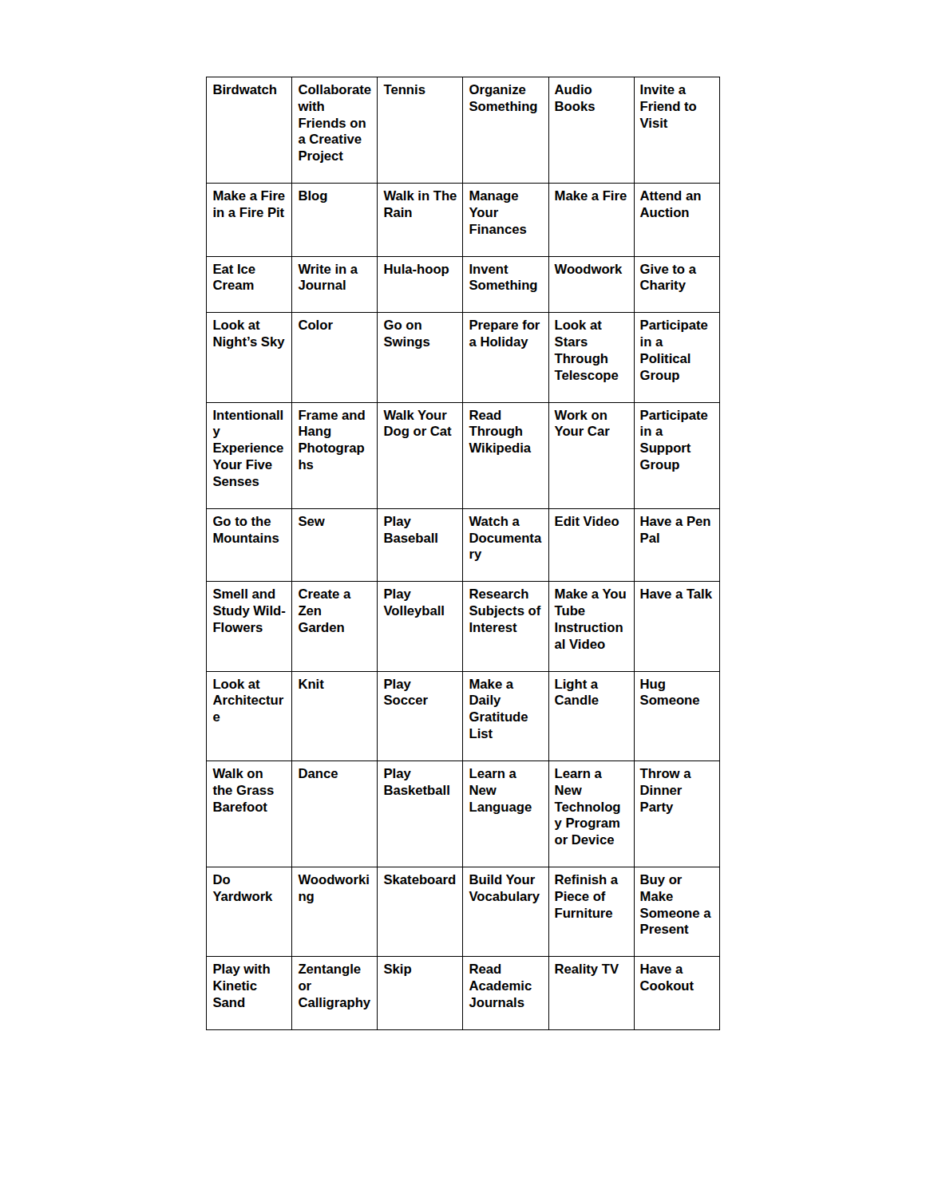| Birdwatch | Collaborate with Friends on a Creative Project | Tennis | Organize Something | Audio Books | Invite a Friend to Visit |
| Make a Fire in a Fire Pit | Blog | Walk in The Rain | Manage Your Finances | Make a Fire | Attend an Auction |
| Eat Ice Cream | Write in a Journal | Hula-hoop | Invent Something | Woodwork | Give to a Charity |
| Look at Night’s Sky | Color | Go on Swings | Prepare for a Holiday | Look at Stars Through Telescope | Participate in a Political Group |
| Intentionally Experience Your Five Senses | Frame and Hang Photographs | Walk Your Dog or Cat | Read Through Wikipedia | Work on Your Car | Participate in a Support Group |
| Go to the Mountains | Sew | Play Baseball | Watch a Documentary | Edit Video | Have a Pen Pal |
| Smell and Study Wild-Flowers | Create a Zen Garden | Play Volleyball | Research Subjects of Interest | Make a You Tube Instructional Video | Have a Talk |
| Look at Architecture | Knit | Play Soccer | Make a Daily Gratitude List | Light a Candle | Hug Someone |
| Walk on the Grass Barefoot | Dance | Play Basketball | Learn a New Language | Learn a New Technology Program or Device | Throw a Dinner Party |
| Do Yardwork | Woodworking | Skateboard | Build Your Vocabulary | Refinish a Piece of Furniture | Buy or Make Someone a Present |
| Play with Kinetic Sand | Zentangle or Calligraphy | Skip | Read Academic Journals | Reality TV | Have a Cookout |